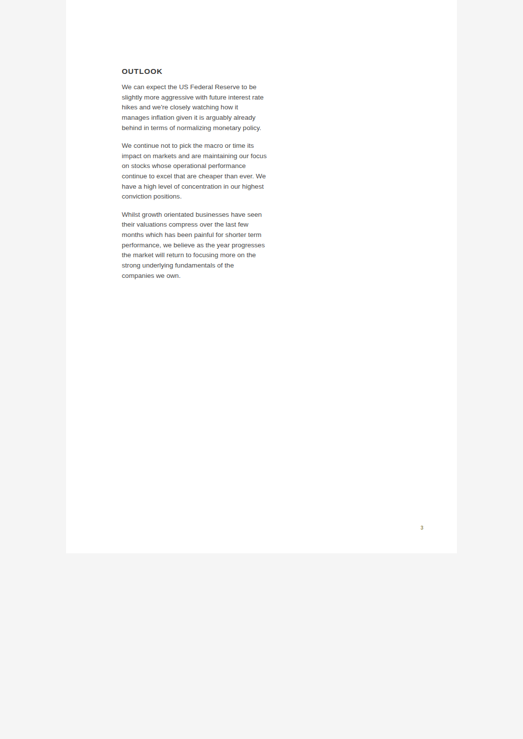Outlook
We can expect the US Federal Reserve to be slightly more aggressive with future interest rate hikes and we're closely watching how it manages inflation given it is arguably already behind in terms of normalizing monetary policy.
We continue not to pick the macro or time its impact on markets and are maintaining our focus on stocks whose operational performance continue to excel that are cheaper than ever. We have a high level of concentration in our highest conviction positions.
Whilst growth orientated businesses have seen their valuations compress over the last few months which has been painful for shorter term performance, we believe as the year progresses the market will return to focusing more on the strong underlying fundamentals of the companies we own.
3